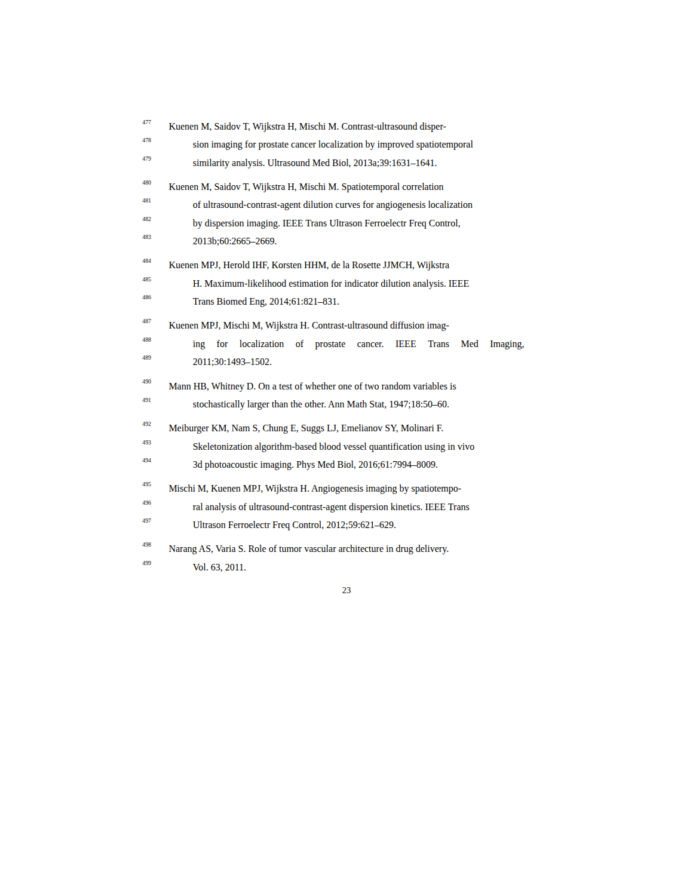477
Kuenen M, Saidov T, Wijkstra H, Mischi M. Contrast-ultrasound disper-
478
sion imaging for prostate cancer localization by improved spatiotemporal
479
similarity analysis. Ultrasound Med Biol, 2013a;39:1631–1641.
480
Kuenen M, Saidov T, Wijkstra H, Mischi M. Spatiotemporal correlation
481
of ultrasound-contrast-agent dilution curves for angiogenesis localization
482
by dispersion imaging. IEEE Trans Ultrason Ferroelectr Freq Control,
483
2013b;60:2665–2669.
484
Kuenen MPJ, Herold IHF, Korsten HHM, de la Rosette JJMCH, Wijkstra
485
H. Maximum-likelihood estimation for indicator dilution analysis. IEEE
486
Trans Biomed Eng, 2014;61:821–831.
487
Kuenen MPJ, Mischi M, Wijkstra H. Contrast-ultrasound diffusion imag-
488
ing for localization of prostate cancer. IEEE Trans Med Imaging,
489
2011;30:1493–1502.
490
Mann HB, Whitney D. On a test of whether one of two random variables is
491
stochastically larger than the other. Ann Math Stat, 1947;18:50–60.
492
Meiburger KM, Nam S, Chung E, Suggs LJ, Emelianov SY, Molinari F.
493
Skeletonization algorithm-based blood vessel quantification using in vivo
494
3d photoacoustic imaging. Phys Med Biol, 2016;61:7994–8009.
495
Mischi M, Kuenen MPJ, Wijkstra H. Angiogenesis imaging by spatiotempo-
496
ral analysis of ultrasound-contrast-agent dispersion kinetics. IEEE Trans
497
Ultrason Ferroelectr Freq Control, 2012;59:621–629.
498
Narang AS, Varia S. Role of tumor vascular architecture in drug delivery.
499
Vol. 63, 2011.
23